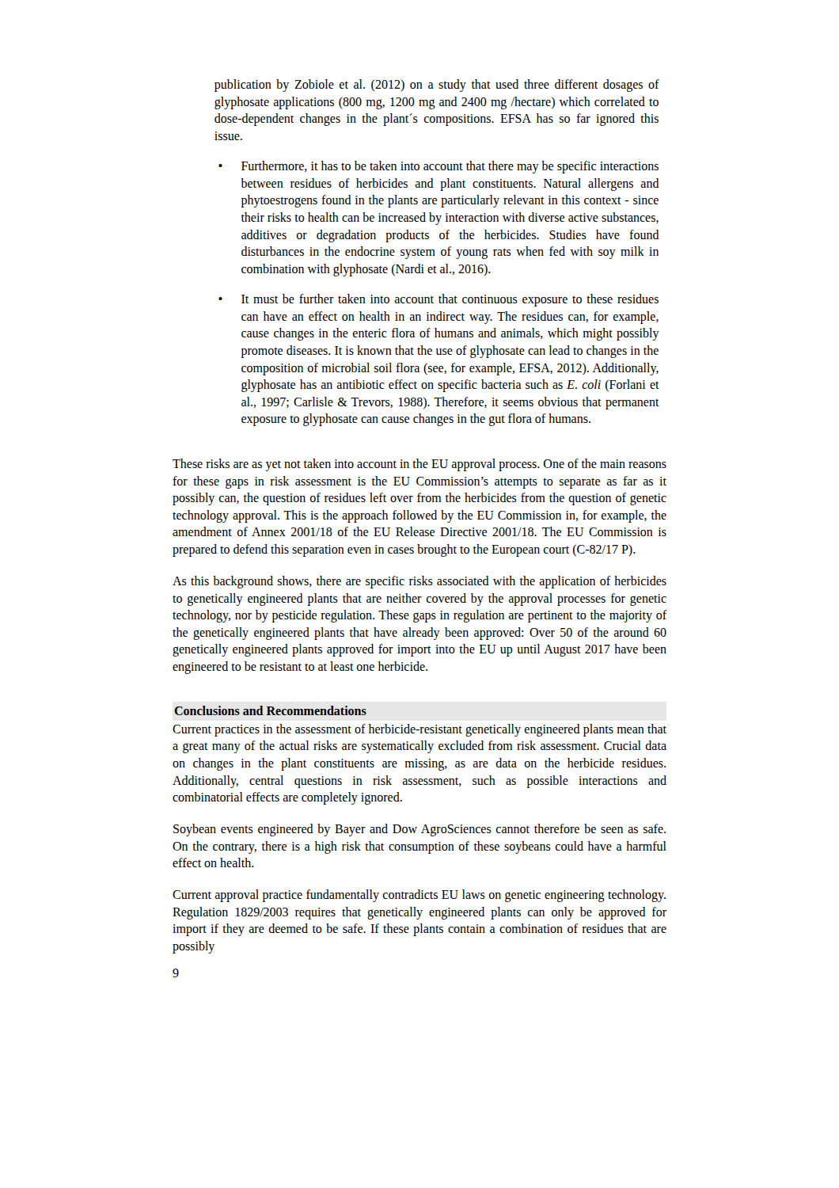publication by Zobiole et al. (2012) on a study that used three different dosages of glyphosate applications (800 mg, 1200 mg and 2400 mg /hectare) which correlated to dose-dependent changes in the plant´s compositions. EFSA has so far ignored this issue.
Furthermore, it has to be taken into account that there may be specific interactions between residues of herbicides and plant constituents. Natural allergens and phytoestrogens found in the plants are particularly relevant in this context - since their risks to health can be increased by interaction with diverse active substances, additives or degradation products of the herbicides. Studies have found disturbances in the endocrine system of young rats when fed with soy milk in combination with glyphosate (Nardi et al., 2016).
It must be further taken into account that continuous exposure to these residues can have an effect on health in an indirect way. The residues can, for example, cause changes in the enteric flora of humans and animals, which might possibly promote diseases. It is known that the use of glyphosate can lead to changes in the composition of microbial soil flora (see, for example, EFSA, 2012). Additionally, glyphosate has an antibiotic effect on specific bacteria such as E. coli (Forlani et al., 1997; Carlisle & Trevors, 1988). Therefore, it seems obvious that permanent exposure to glyphosate can cause changes in the gut flora of humans.
These risks are as yet not taken into account in the EU approval process. One of the main reasons for these gaps in risk assessment is the EU Commission’s attempts to separate as far as it possibly can, the question of residues left over from the herbicides from the question of genetic technology approval. This is the approach followed by the EU Commission in, for example, the amendment of Annex 2001/18 of the EU Release Directive 2001/18. The EU Commission is prepared to defend this separation even in cases brought to the European court (C-82/17 P).
As this background shows, there are specific risks associated with the application of herbicides to genetically engineered plants that are neither covered by the approval processes for genetic technology, nor by pesticide regulation. These gaps in regulation are pertinent to the majority of the genetically engineered plants that have already been approved: Over 50 of the around 60 genetically engineered plants approved for import into the EU up until August 2017 have been engineered to be resistant to at least one herbicide.
Conclusions and Recommendations
Current practices in the assessment of herbicide-resistant genetically engineered plants mean that a great many of the actual risks are systematically excluded from risk assessment. Crucial data on changes in the plant constituents are missing, as are data on the herbicide residues. Additionally, central questions in risk assessment, such as possible interactions and combinatorial effects are completely ignored.
Soybean events engineered by Bayer and Dow AgroSciences cannot therefore be seen as safe. On the contrary, there is a high risk that consumption of these soybeans could have a harmful effect on health.
Current approval practice fundamentally contradicts EU laws on genetic engineering technology. Regulation 1829/2003 requires that genetically engineered plants can only be approved for import if they are deemed to be safe. If these plants contain a combination of residues that are possibly
9